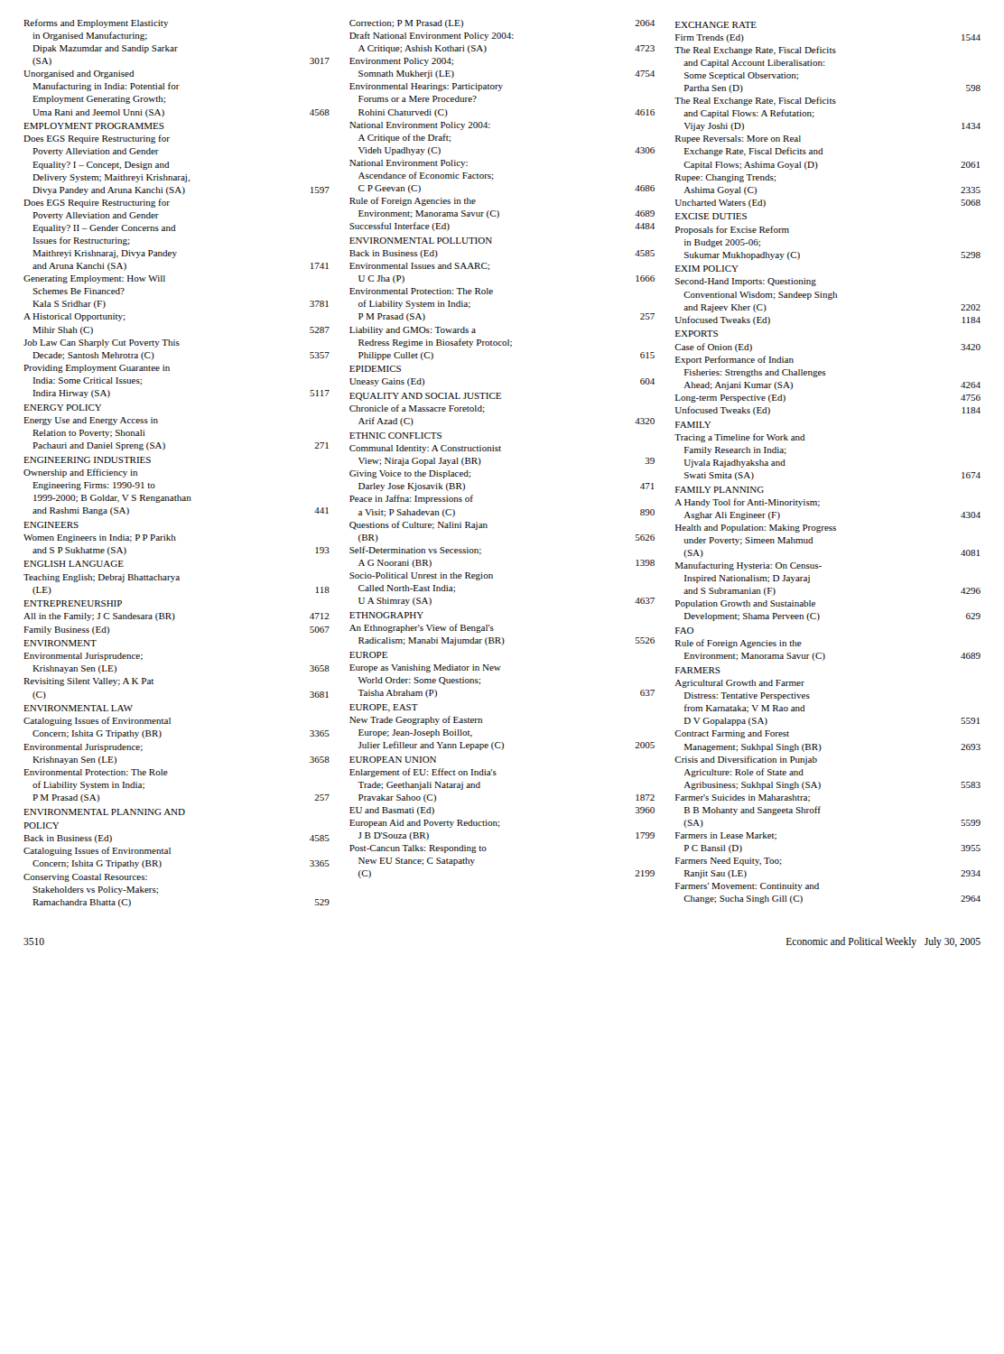Reforms and Employment Elasticity
in Organised Manufacturing;
Dipak Mazumdar and Sandip Sarkar
(SA) 3017
Unorganised and Organised
Manufacturing in India: Potential for
Employment Generating Growth;
Uma Rani and Jeemol Unni (SA) 4568
EMPLOYMENT PROGRAMMES
Does EGS Require Restructuring for
Poverty Alleviation and Gender
Equality? I – Concept, Design and
Delivery System; Maithreyi Krishnaraj,
Divya Pandey and Aruna Kanchi (SA) 1597
Does EGS Require Restructuring for
Poverty Alleviation and Gender
Equality? II – Gender Concerns and
Issues for Restructuring;
Maithreyi Krishnaraj, Divya Pandey
and Aruna Kanchi (SA) 1741
Generating Employment: How Will
Schemes Be Financed?
Kala S Sridhar (F) 3781
A Historical Opportunity;
Mihir Shah (C) 5287
Job Law Can Sharply Cut Poverty This
Decade; Santosh Mehrotra (C) 5357
Providing Employment Guarantee in
India: Some Critical Issues;
Indira Hirway (SA) 5117
ENERGY POLICY
Energy Use and Energy Access in
Relation to Poverty; Shonali
Pachauri and Daniel Spreng (SA) 271
ENGINEERING INDUSTRIES
Ownership and Efficiency in
Engineering Firms: 1990-91 to
1999-2000; B Goldar, V S Renganathan
and Rashmi Banga (SA) 441
ENGINEERS
Women Engineers in India; P P Parikh
and S P Sukhatme (SA) 193
ENGLISH LANGUAGE
Teaching English; Debraj Bhattacharya
(LE) 118
ENTREPRENEURSHIP
All in the Family; J C Sandesara (BR) 4712
Family Business (Ed) 5067
ENVIRONMENT
Environmental Jurisprudence;
Krishnayan Sen (LE) 3658
Revisiting Silent Valley; A K Pat
(C) 3681
ENVIRONMENTAL LAW
Cataloguing Issues of Environmental
Concern; Ishita G Tripathy (BR) 3365
Environmental Jurisprudence;
Krishnayan Sen (LE) 3658
Environmental Protection: The Role
of Liability System in India;
P M Prasad (SA) 257
ENVIRONMENTAL PLANNING AND
POLICY
Back in Business (Ed) 4585
Cataloguing Issues of Environmental
Concern; Ishita G Tripathy (BR) 3365
Conserving Coastal Resources:
Stakeholders vs Policy-Makers;
Ramachandra Bhatta (C) 529
Correction; P M Prasad (LE) 2064
Draft National Environment Policy 2004:
A Critique; Ashish Kothari (SA) 4723
Environment Policy 2004;
Somnath Mukherji (LE) 4754
Environmental Hearings: Participatory
Forums or a Mere Procedure?
Rohini Chaturvedi (C) 4616
National Environment Policy 2004:
A Critique of the Draft;
Videh Upadhyay (C) 4306
National Environment Policy:
Ascendance of Economic Factors;
C P Geevan (C) 4686
Rule of Foreign Agencies in the
Environment; Manorama Savur (C) 4689
Successful Interface (Ed) 4484
ENVIRONMENTAL POLLUTION
Back in Business (Ed) 4585
Environmental Issues and SAARC;
U C Jha (P) 1666
Environmental Protection: The Role
of Liability System in India;
P M Prasad (SA) 257
Liability and GMOs: Towards a
Redress Regime in Biosafety Protocol;
Philippe Cullet (C) 615
EPIDEMICS
Uneasy Gains (Ed) 604
EQUALITY AND SOCIAL JUSTICE
Chronicle of a Massacre Foretold;
Arif Azad (C) 4320
ETHNIC CONFLICTS
Communal Identity: A Constructionist
View; Niraja Gopal Jayal (BR) 39
Giving Voice to the Displaced;
Darley Jose Kjosavik (BR) 471
Peace in Jaffna: Impressions of
a Visit; P Sahadevan (C) 890
Questions of Culture; Nalini Rajan
(BR) 5626
Self-Determination vs Secession;
A G Noorani (BR) 1398
Socio-Political Unrest in the Region
Called North-East India;
U A Shimray (SA) 4637
ETHNOGRAPHY
An Ethnographer's View of Bengal's
Radicalism; Manabi Majumdar (BR) 5526
EUROPE
Europe as Vanishing Mediator in New
World Order: Some Questions;
Taisha Abraham (P) 637
EUROPE, EAST
New Trade Geography of Eastern
Europe; Jean-Joseph Boillot,
Julier Lefilleur and Yann Lepape (C) 2005
EUROPEAN UNION
Enlargement of EU: Effect on India's
Trade; Geethanjali Nataraj and
Pravakar Sahoo (C) 1872
EU and Basmati (Ed) 3960
European Aid and Poverty Reduction;
J B D'Souza (BR) 1799
Post-Cancun Talks: Responding to
New EU Stance; C Satapathy
(C) 2199
EXCHANGE RATE
Firm Trends (Ed) 1544
The Real Exchange Rate, Fiscal Deficits
and Capital Account Liberalisation:
Some Sceptical Observation;
Partha Sen (D) 598
The Real Exchange Rate, Fiscal Deficits
and Capital Flows: A Refutation;
Vijay Joshi (D) 1434
Rupee Reversals: More on Real
Exchange Rate, Fiscal Deficits and
Capital Flows; Ashima Goyal (D) 2061
Rupee: Changing Trends;
Ashima Goyal (C) 2335
Uncharted Waters (Ed) 5068
EXCISE DUTIES
Proposals for Excise Reform
in Budget 2005-06;
Sukumar Mukhopadhyay (C) 5298
EXIM POLICY
Second-Hand Imports: Questioning
Conventional Wisdom; Sandeep Singh
and Rajeev Kher (C) 2202
Unfocused Tweaks (Ed) 1184
EXPORTS
Case of Onion (Ed) 3420
Export Performance of Indian
Fisheries: Strengths and Challenges
Ahead; Anjani Kumar (SA) 4264
Long-term Perspective (Ed) 4756
Unfocused Tweaks (Ed) 1184
FAMILY
Tracing a Timeline for Work and
Family Research in India;
Ujvala Rajadhyaksha and
Swati Smita (SA) 1674
FAMILY PLANNING
A Handy Tool for Anti-Minorityism;
Asghar Ali Engineer (F) 4304
Health and Population: Making Progress
under Poverty; Simeen Mahmud
(SA) 4081
Manufacturing Hysteria: On Census-
Inspired Nationalism; D Jayaraj
and S Subramanian (F) 4296
Population Growth and Sustainable
Development; Shama Perveen (C) 629
FAO
Rule of Foreign Agencies in the
Environment; Manorama Savur (C) 4689
FARMERS
Agricultural Growth and Farmer
Distress: Tentative Perspectives
from Karnataka; V M Rao and
D V Gopalappa (SA) 5591
Contract Farming and Forest
Management; Sukhpal Singh (BR) 2693
Crisis and Diversification in Punjab
Agriculture: Role of State and
Agribusiness; Sukhpal Singh (SA) 5583
Farmer's Suicides in Maharashtra;
B B Mohanty and Sangeeta Shroff
(SA) 5599
Farmers in Lease Market;
P C Bansil (D) 3955
Farmers Need Equity, Too;
Ranjit Sau (LE) 2934
Farmers' Movement: Continuity and
Change; Sucha Singh Gill (C) 2964
3510 Economic and Political Weekly July 30, 2005